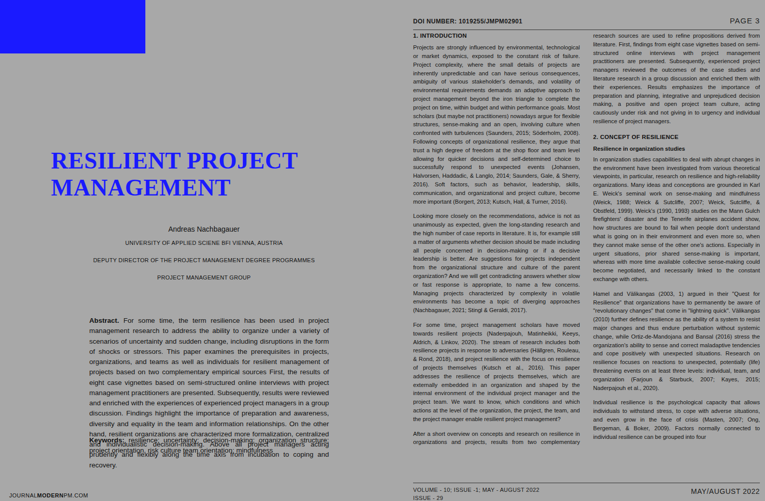RESILIENT PROJECT MANAGEMENT
Andreas Nachbagauer
UNIVERSITY OF APPLIED SCIENE BFI VIENNA, AUSTRIA
DEPUTY DIRECTOR OF THE PROJECT MANAGEMENT DEGREE PROGRAMMES
PROJECT MANAGEMENT GROUP
Abstract. For some time, the term resilience has been used in project management research to address the ability to organize under a variety of scenarios of uncertainty and sudden change, including disruptions in the form of shocks or stressors. This paper examines the prerequisites in projects, organizations, and teams as well as individuals for resilient management of projects based on two complementary empirical sources First, the results of eight case vignettes based on semi-structured online interviews with project management practitioners are presented. Subsequently, results were reviewed and enriched with the experiences of experienced project managers in a group discussion. Findings highlight the importance of preparation and awareness, diversity and equality in the team and information relationships. On the other hand, resilient organizations are characterized more formalization, centralized and individualistic decision-making. Above all project managers acting prudently and flexibly along the time axis from incubation to coping and recovery.
Keywords: resilience; uncertainty; decision-making; organization structure; project orientation, risk culture team orientation; mindfulness
JOURNALMODERNPM.COM
DOI NUMBER: 1019255/JMPM02901
PAGE 3
1. INTRODUCTION
Projects are strongly influenced by environmental, technological or market dynamics, exposed to the constant risk of failure. Project complexity, where the small details of projects are inherently unpredictable and can have serious consequences, ambiguity of various stakeholder's demands, and volatility of environmental requirements demands an adaptive approach to project management beyond the iron triangle to complete the project on time, within budget and within performance goals. Most scholars (but maybe not practitioners) nowadays argue for flexible structures, sense-making and an open, involving culture when confronted with turbulences (Saunders, 2015; Söderholm, 2008). Following concepts of organizational resilience, they argue that trust a high degree of freedom at the shop floor and team level allowing for quicker decisions and self-determined choice to successfully respond to unexpected events (Johansen, Halvorsen, Haddadic, & Langlo, 2014; Saunders, Gale, & Sherry, 2016). Soft factors, such as behavior, leadership, skills, communication, and organizational and project culture, become more important (Borgert, 2013; Kutsch, Hall, & Turner, 2016).
Looking more closely on the recommendations, advice is not as unanimously as expected, given the long-standing research and the high number of case reports in literature. It is, for example still a matter of arguments whether decision should be made including all people concerned in decision-making or if a decisive leadership is better. Are suggestions for projects independent from the organizational structure and culture of the parent organization? And we will get contradicting answers whether slow or fast response is appropriate, to name a few concerns. Managing projects characterized by complexity in volatile environments has become a topic of diverging approaches (Nachbagauer, 2021; Stingl & Geraldi, 2017).
For some time, project management scholars have moved towards resilient projects (Naderpajouh, Matinheikki, Keeys, Aldrich, & Linkov, 2020). The stream of research includes both resilience projects in response to adversaries (Hällgren, Rouleau, & Rond, 2018), and project resilience with the focus on resilience of projects themselves (Kutsch et al., 2016). This paper addresses the resilience of projects themselves, which are externally embedded in an organization and shaped by the internal environment of the individual project manager and the project team. We want to know, which conditions and which actions at the level of the organization, the project, the team, and the project manager enable resilient project management?
After a short overview on concepts and research on resilience in organizations and projects, results from two complementary research sources are used to refine propositions derived from literature. First, findings from eight case vignettes based on semi-structured online interviews with project management practitioners are presented. Subsequently, experienced project managers reviewed the outcomes of the case studies and literature research in a group discussion and enriched them with their experiences. Results emphasizes the importance of preparation and planning, integrative and unprejudiced decision making, a positive and open project team culture, acting cautiously under risk and not giving in to urgency and individual resilience of project managers.
2. CONCEPT OF RESILIENCE
Resilience in organization studies
In organization studies capabilities to deal with abrupt changes in the environment have been investigated from various theoretical viewpoints, in particular, research on resilience and high-reliability organizations. Many ideas and conceptions are grounded in Karl E. Weick's seminal work on sense-making and mindfulness (Weick, 1988; Weick & Sutcliffe, 2007; Weick, Sutcliffe, & Obstfeld, 1999). Weick's (1990, 1993) studies on the Mann Gulch firefighters' disaster and the Tenerife airplanes accident show, how structures are bound to fail when people don't understand what is going on in their environment and even more so, when they cannot make sense of the other one's actions. Especially in urgent situations, prior shared sense-making is important, whereas with more time available collective sense-making could become negotiated, and necessarily linked to the constant exchange with others.
Hamel and Välikangas (2003, 1) argued in their "Quest for Resilience" that organizations have to permanently be aware of "revolutionary changes" that come in "lightning quick". Välikangas (2010) further defines resilience as the ability of a system to resist major changes and thus endure perturbation without systemic change, while Ortiz-de-Mandojana and Bansal (2016) stress the organization's ability to sense and correct maladaptive tendencies and cope positively with unexpected situations. Research on resilience focuses on reactions to unexpected, potentially (life) threatening events on at least three levels: individual, team, and organization (Farjoun & Starbuck, 2007; Kayes, 2015; Naderpajouh et al., 2020).
Individual resilience is the psychological capacity that allows individuals to withstand stress, to cope with adverse situations, and even grow in the face of crisis (Masten, 2007; Ong, Bergeman, & Boker, 2009). Factors normally connected to individual resilience can be grouped into four
VOLUME - 10; ISSUE -1; MAY - AUGUST 2022
ISSUE - 29
MAY/AUGUST 2022